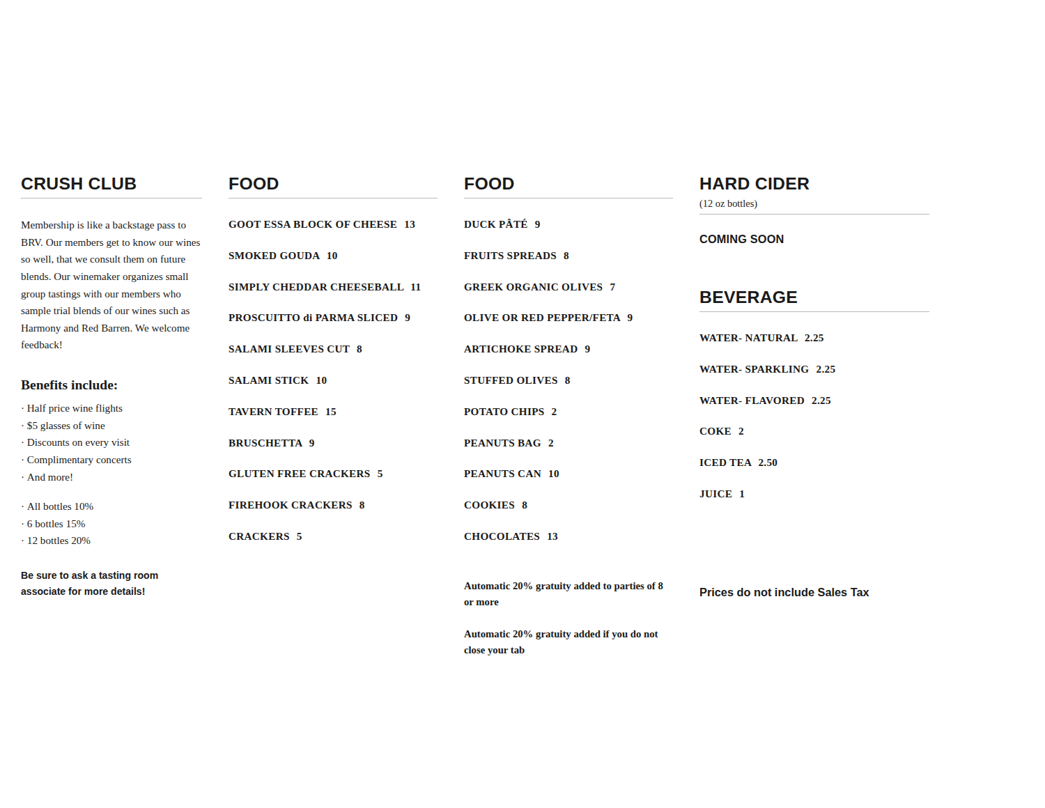CRUSH CLUB
Membership is like a backstage pass to BRV. Our members get to know our wines so well, that we consult them on future blends. Our winemaker organizes small group tastings with our members who sample trial blends of our wines such as Harmony and Red Barren. We welcome feedback!
Benefits include:
Half price wine flights
$5 glasses of wine
Discounts on every visit
Complimentary concerts
And more!
All bottles 10%
6 bottles 15%
12 bottles 20%
Be sure to ask a tasting room associate for more details!
FOOD
GOOT ESSA BLOCK OF CHEESE 13
SMOKED GOUDA 10
SIMPLY CHEDDAR CHEESEBALL 11
PROSCUITTO di PARMA SLICED 9
SALAMI SLEEVES CUT 8
SALAMI STICK 10
TAVERN TOFFEE 15
BRUSCHETTA 9
GLUTEN FREE CRACKERS 5
FIREHOOK CRACKERS 8
CRACKERS 5
FOOD
DUCK PÂTÉ 9
FRUITS SPREADS 8
GREEK ORGANIC OLIVES 7
OLIVE OR RED PEPPER/FETA 9
ARTICHOKE SPREAD 9
STUFFED OLIVES 8
POTATO CHIPS 2
PEANUTS BAG 2
PEANUTS CAN 10
COOKIES 8
CHOCOLATES 13
Automatic 20% gratuity added to parties of 8 or more
Automatic 20% gratuity added if you do not close your tab
HARD CIDER
(12 oz bottles)
COMING SOON
BEVERAGE
WATER- NATURAL 2.25
WATER- SPARKLING 2.25
WATER- FLAVORED 2.25
COKE 2
ICED TEA 2.50
JUICE 1
Prices do not include Sales Tax